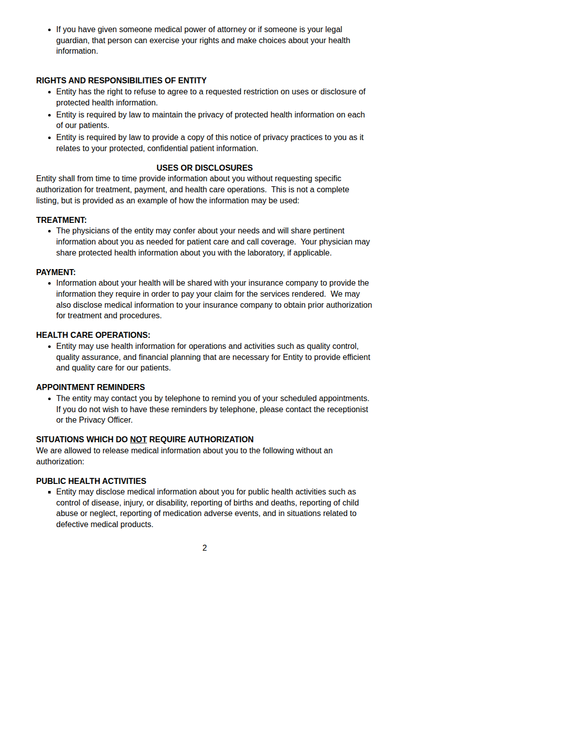If you have given someone medical power of attorney or if someone is your legal guardian, that person can exercise your rights and make choices about your health information.
RIGHTS AND RESPONSIBILITIES OF ENTITY
Entity has the right to refuse to agree to a requested restriction on uses or disclosure of protected health information.
Entity is required by law to maintain the privacy of protected health information on each of our patients.
Entity is required by law to provide a copy of this notice of privacy practices to you as it relates to your protected, confidential patient information.
USES OR DISCLOSURES
Entity shall from time to time provide information about you without requesting specific authorization for treatment, payment, and health care operations. This is not a complete listing, but is provided as an example of how the information may be used:
TREATMENT:
The physicians of the entity may confer about your needs and will share pertinent information about you as needed for patient care and call coverage. Your physician may share protected health information about you with the laboratory, if applicable.
PAYMENT:
Information about your health will be shared with your insurance company to provide the information they require in order to pay your claim for the services rendered. We may also disclose medical information to your insurance company to obtain prior authorization for treatment and procedures.
HEALTH CARE OPERATIONS:
Entity may use health information for operations and activities such as quality control, quality assurance, and financial planning that are necessary for Entity to provide efficient and quality care for our patients.
APPOINTMENT REMINDERS
The entity may contact you by telephone to remind you of your scheduled appointments. If you do not wish to have these reminders by telephone, please contact the receptionist or the Privacy Officer.
SITUATIONS WHICH DO NOT REQUIRE AUTHORIZATION
We are allowed to release medical information about you to the following without an authorization:
PUBLIC HEALTH ACTIVITIES
Entity may disclose medical information about you for public health activities such as control of disease, injury, or disability, reporting of births and deaths, reporting of child abuse or neglect, reporting of medication adverse events, and in situations related to defective medical products.
2